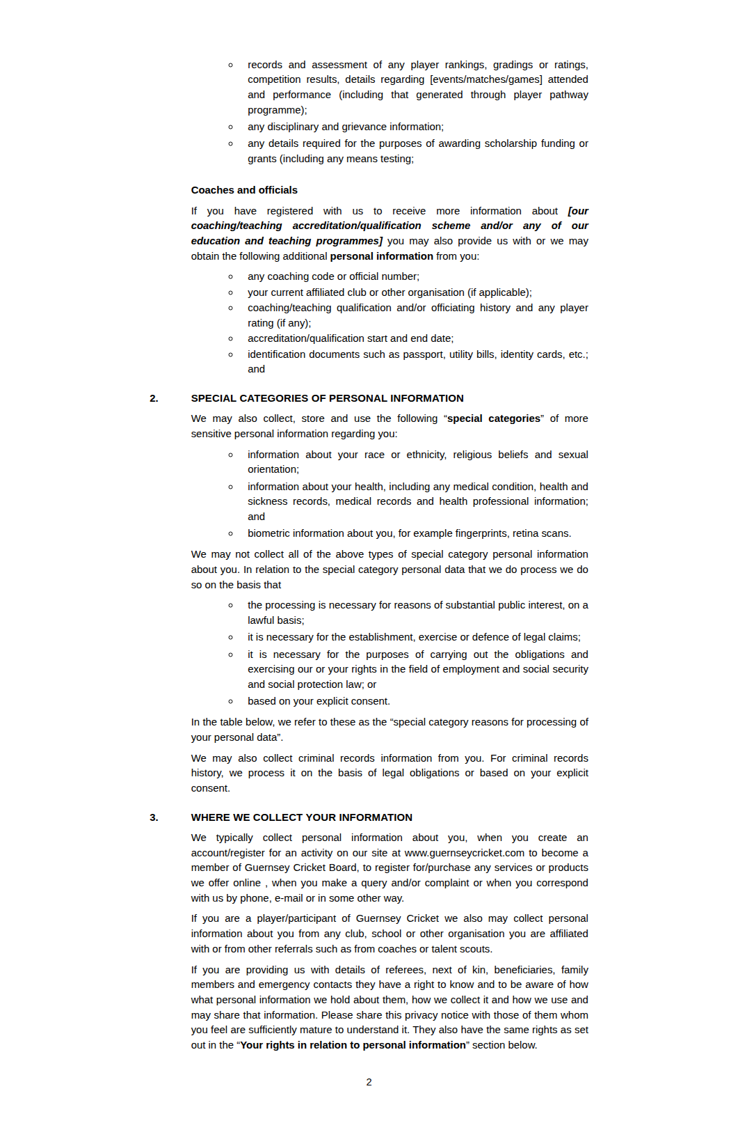records and assessment of any player rankings, gradings or ratings, competition results, details regarding [events/matches/games] attended and performance (including that generated through player pathway programme);
any disciplinary and grievance information;
any details required for the purposes of awarding scholarship funding or grants (including any means testing;
Coaches and officials
If you have registered with us to receive more information about [our coaching/teaching accreditation/qualification scheme and/or any of our education and teaching programmes] you may also provide us with or we may obtain the following additional personal information from you:
any coaching code or official number;
your current affiliated club or other organisation (if applicable);
coaching/teaching qualification and/or officiating history and any player rating (if any);
accreditation/qualification start and end date;
identification documents such as passport, utility bills, identity cards, etc.; and
2.
SPECIAL CATEGORIES OF PERSONAL INFORMATION
We may also collect, store and use the following “special categories” of more sensitive personal information regarding you:
information about your race or ethnicity, religious beliefs and sexual orientation;
information about your health, including any medical condition, health and sickness records, medical records and health professional information; and
biometric information about you, for example fingerprints, retina scans.
We may not collect all of the above types of special category personal information about you. In relation to the special category personal data that we do process we do so on the basis that
the processing is necessary for reasons of substantial public interest, on a lawful basis;
it is necessary for the establishment, exercise or defence of legal claims;
it is necessary for the purposes of carrying out the obligations and exercising our or your rights in the field of employment and social security and social protection law; or
based on your explicit consent.
In the table below, we refer to these as the “special category reasons for processing of your personal data”.
We may also collect criminal records information from you. For criminal records history, we process it on the basis of legal obligations or based on your explicit consent.
3.
WHERE WE COLLECT YOUR INFORMATION
We typically collect personal information about you, when you create an account/register for an activity on our site at www.guernseycricket.com to become a member of Guernsey Cricket Board, to register for/purchase any services or products we offer online , when you make a query and/or complaint or when you correspond with us by phone, e-mail or in some other way.
If you are a player/participant of Guernsey Cricket we also may collect personal information about you from any club, school or other organisation you are affiliated with or from other referrals such as from coaches or talent scouts.
If you are providing us with details of referees, next of kin, beneficiaries, family members and emergency contacts they have a right to know and to be aware of how what personal information we hold about them, how we collect it and how we use and may share that information. Please share this privacy notice with those of them whom you feel are sufficiently mature to understand it. They also have the same rights as set out in the “Your rights in relation to personal information” section below.
2